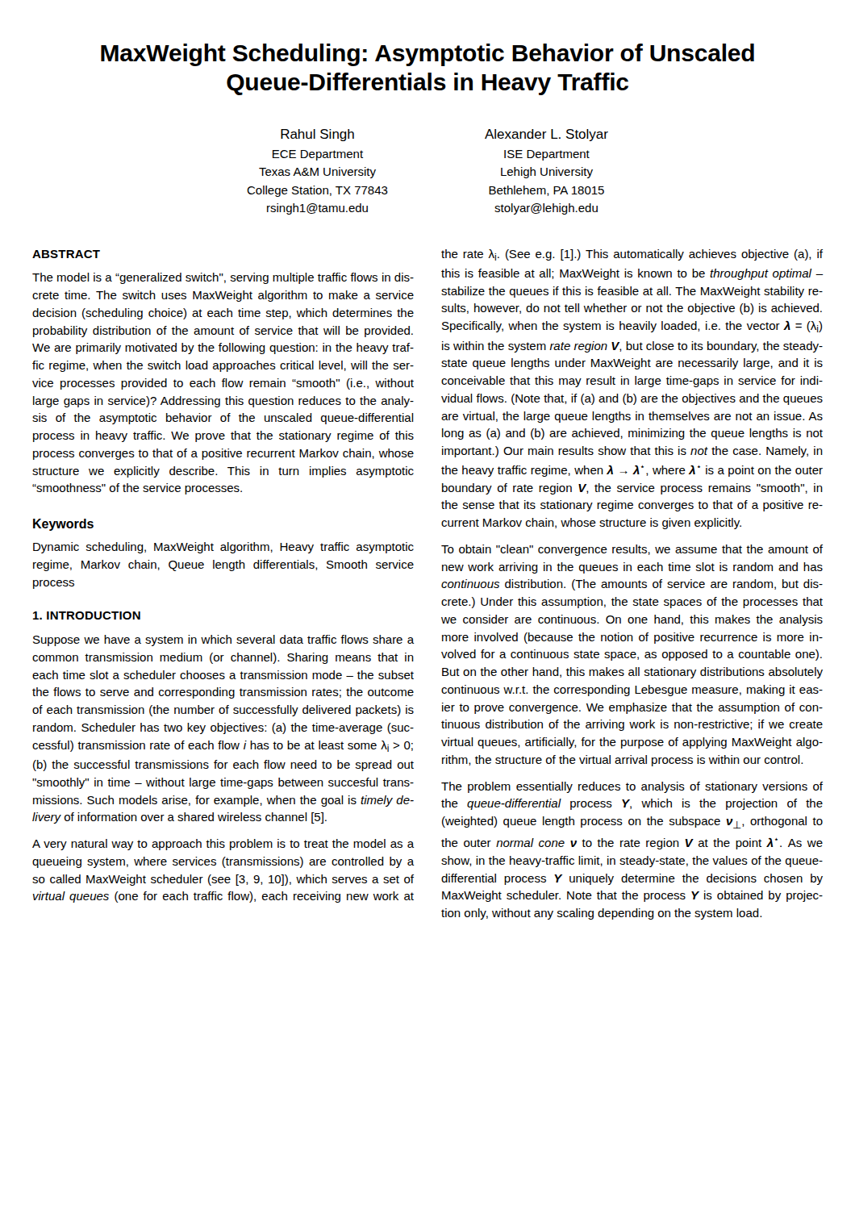MaxWeight Scheduling: Asymptotic Behavior of Unscaled
Queue-Differentials in Heavy Traffic
Rahul Singh
ECE Department
Texas A&M University
College Station, TX 77843
rsingh1@tamu.edu
Alexander L. Stolyar
ISE Department
Lehigh University
Bethlehem, PA 18015
stolyar@lehigh.edu
ABSTRACT
The model is a “generalized switch", serving multiple traffic flows in discrete time. The switch uses MaxWeight algorithm to make a service decision (scheduling choice) at each time step, which determines the probability distribution of the amount of service that will be provided. We are primarily motivated by the following question: in the heavy traffic regime, when the switch load approaches critical level, will the service processes provided to each flow remain “smooth" (i.e., without large gaps in service)? Addressing this question reduces to the analysis of the asymptotic behavior of the unscaled queue-differential process in heavy traffic. We prove that the stationary regime of this process converges to that of a positive recurrent Markov chain, whose structure we explicitly describe. This in turn implies asymptotic “smoothness" of the service processes.
Keywords
Dynamic scheduling, MaxWeight algorithm, Heavy traffic asymptotic regime, Markov chain, Queue length differentials, Smooth service process
1. INTRODUCTION
Suppose we have a system in which several data traffic flows share a common transmission medium (or channel). Sharing means that in each time slot a scheduler chooses a transmission mode – the subset the flows to serve and corresponding transmission rates; the outcome of each transmission (the number of successfully delivered packets) is random. Scheduler has two key objectives: (a) the time-average (successful) transmission rate of each flow i has to be at least some λi > 0; (b) the successful transmissions for each flow need to be spread out "smoothly" in time – without large time-gaps between succesful transmissions. Such models arise, for example, when the goal is timely delivery of information over a shared wireless channel [5].
A very natural way to approach this problem is to treat the model as a queueing system, where services (transmissions) are controlled by a so called MaxWeight scheduler (see [3, 9, 10]), which serves a set of virtual queues (one for each traffic flow), each receiving new work at the rate λi. (See e.g. [1].) This automatically achieves objective (a), if this is feasible at all; MaxWeight is known to be throughput optimal – stabilize the queues if this is feasible at all. The MaxWeight stability results, however, do not tell whether or not the objective (b) is achieved. Specifically, when the system is heavily loaded, i.e. the vector λ = (λi) is within the system rate region V, but close to its boundary, the steady-state queue lengths under MaxWeight are necessarily large, and it is conceivable that this may result in large time-gaps in service for individual flows. (Note that, if (a) and (b) are the objectives and the queues are virtual, the large queue lengths in themselves are not an issue. As long as (a) and (b) are achieved, minimizing the queue lengths is not important.) Our main results show that this is not the case. Namely, in the heavy traffic regime, when λ → λ⋆, where λ⋆ is a point on the outer boundary of rate region V, the service process remains "smooth", in the sense that its stationary regime converges to that of a positive recurrent Markov chain, whose structure is given explicitly.
To obtain "clean" convergence results, we assume that the amount of new work arriving in the queues in each time slot is random and has continuous distribution. (The amounts of service are random, but discrete.) Under this assumption, the state spaces of the processes that we consider are continuous. On one hand, this makes the analysis more involved (because the notion of positive recurrence is more involved for a continuous state space, as opposed to a countable one). But on the other hand, this makes all stationary distributions absolutely continuous w.r.t. the corresponding Lebesgue measure, making it easier to prove convergence. We emphasize that the assumption of continuous distribution of the arriving work is non-restrictive; if we create virtual queues, artificially, for the purpose of applying MaxWeight algorithm, the structure of the virtual arrival process is within our control.
The problem essentially reduces to analysis of stationary versions of the queue-differential process Y, which is the projection of the (weighted) queue length process on the subspace ν⊥, orthogonal to the outer normal cone ν to the rate region V at the point λ⋆. As we show, in the heavy-traffic limit, in steady-state, the values of the queue-differential process Y uniquely determine the decisions chosen by MaxWeight scheduler. Note that the process Y is obtained by projection only, without any scaling depending on the system load.